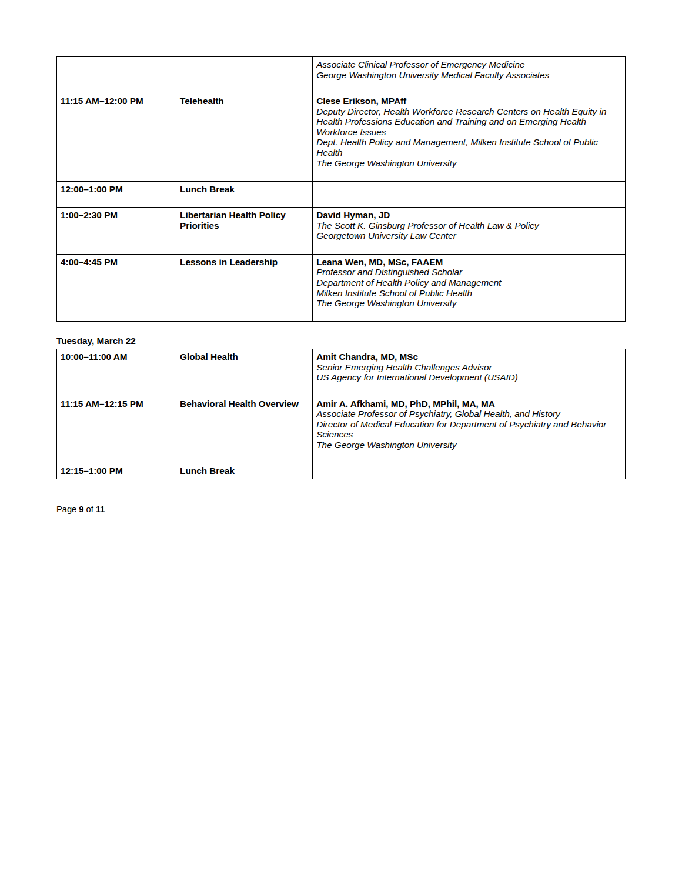| | | Associate Clinical Professor of Emergency Medicine George Washington University Medical Faculty Associates |
| 11:15 AM–12:00 PM | Telehealth | Clese Erikson, MPAff Deputy Director, Health Workforce Research Centers on Health Equity in Health Professions Education and Training and on Emerging Health Workforce Issues Dept. Health Policy and Management, Milken Institute School of Public Health The George Washington University |
| 12:00–1:00 PM | Lunch Break | |
| 1:00–2:30 PM | Libertarian Health Policy Priorities | David Hyman, JD The Scott K. Ginsburg Professor of Health Law & Policy Georgetown University Law Center |
| 4:00–4:45 PM | Lessons in Leadership | Leana Wen, MD, MSc, FAAEM Professor and Distinguished Scholar Department of Health Policy and Management Milken Institute School of Public Health The George Washington University |
Tuesday, March 22
| 10:00–11:00 AM | Global Health | Amit Chandra, MD, MSc Senior Emerging Health Challenges Advisor US Agency for International Development (USAID) |
| 11:15 AM–12:15 PM | Behavioral Health Overview | Amir A. Afkhami, MD, PhD, MPhil, MA, MA Associate Professor of Psychiatry, Global Health, and History Director of Medical Education for Department of Psychiatry and Behavior Sciences The George Washington University |
| 12:15–1:00 PM | Lunch Break | |
Page 9 of 11